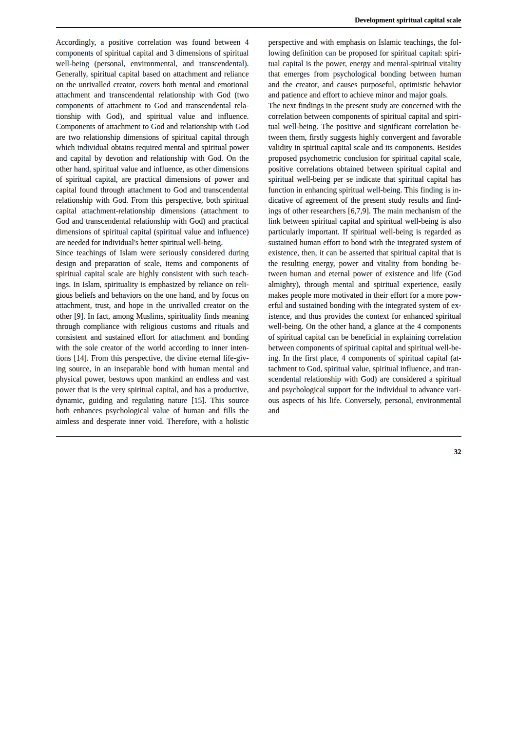Development spiritual capital scale
Accordingly, a positive correlation was found between 4 components of spiritual capital and 3 dimensions of spiritual well-being (personal, environmental, and transcendental). Generally, spiritual capital based on attachment and reliance on the unrivalled creator, covers both mental and emotional attachment and transcendental relationship with God (two components of attachment to God and transcendental relationship with God), and spiritual value and influence. Components of attachment to God and relationship with God are two relationship dimensions of spiritual capital through which individual obtains required mental and spiritual power and capital by devotion and relationship with God. On the other hand, spiritual value and influence, as other dimensions of spiritual capital, are practical dimensions of power and capital found through attachment to God and transcendental relationship with God. From this perspective, both spiritual capital attachment-relationship dimensions (attachment to God and transcendental relationship with God) and practical dimensions of spiritual capital (spiritual value and influence) are needed for individual's better spiritual well-being.
Since teachings of Islam were seriously considered during design and preparation of scale, items and components of spiritual capital scale are highly consistent with such teachings. In Islam, spirituality is emphasized by reliance on religious beliefs and behaviors on the one hand, and by focus on attachment, trust, and hope in the unrivalled creator on the other [9]. In fact, among Muslims, spirituality finds meaning through compliance with religious customs and rituals and consistent and sustained effort for attachment and bonding with the sole creator of the world according to inner intentions [14]. From this perspective, the divine eternal life-giving source, in an inseparable bond with human mental and physical power, bestows upon mankind an endless and vast power that is the very spiritual capital, and has a productive, dynamic, guiding and regulating nature [15]. This source both enhances psychological value of human and fills the aimless and desperate inner void. Therefore, with a holistic perspective and with emphasis on Islamic teachings, the following definition can be proposed for spiritual capital: spiritual capital is the power, energy and mental-spiritual vitality that emerges from psychological bonding between human and the creator, and causes purposeful, optimistic behavior and patience and effort to achieve minor and major goals.
The next findings in the present study are concerned with the correlation between components of spiritual capital and spiritual well-being. The positive and significant correlation between them, firstly suggests highly convergent and favorable validity in spiritual capital scale and its components. Besides proposed psychometric conclusion for spiritual capital scale, positive correlations obtained between spiritual capital and spiritual well-being per se indicate that spiritual capital has function in enhancing spiritual well-being. This finding is indicative of agreement of the present study results and findings of other researchers [6,7,9]. The main mechanism of the link between spiritual capital and spiritual well-being is also particularly important. If spiritual well-being is regarded as sustained human effort to bond with the integrated system of existence, then, it can be asserted that spiritual capital that is the resulting energy, power and vitality from bonding between human and eternal power of existence and life (God almighty), through mental and spiritual experience, easily makes people more motivated in their effort for a more powerful and sustained bonding with the integrated system of existence, and thus provides the context for enhanced spiritual well-being. On the other hand, a glance at the 4 components of spiritual capital can be beneficial in explaining correlation between components of spiritual capital and spiritual well-being. In the first place, 4 components of spiritual capital (attachment to God, spiritual value, spiritual influence, and transcendental relationship with God) are considered a spiritual and psychological support for the individual to advance various aspects of his life. Conversely, personal, environmental and
32